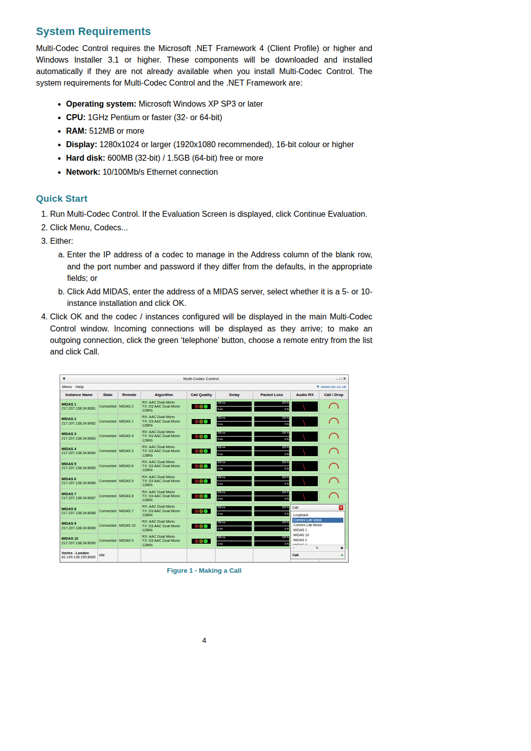System Requirements
Multi-Codec Control requires the Microsoft .NET Framework 4 (Client Profile) or higher and Windows Installer 3.1 or higher. These components will be downloaded and installed automatically if they are not already available when you install Multi-Codec Control. The system requirements for Multi-Codec Control and the .NET Framework are:
Operating system: Microsoft Windows XP SP3 or later
CPU: 1GHz Pentium or faster (32- or 64-bit)
RAM: 512MB or more
Display: 1280x1024 or larger (1920x1080 recommended), 16-bit colour or higher
Hard disk: 600MB (32-bit) / 1.5GB (64-bit) free or more
Network: 10/100Mb/s Ethernet connection
Quick Start
Run Multi-Codec Control. If the Evaluation Screen is displayed, click Continue Evaluation.
Click Menu, Codecs...
Either:
Enter the IP address of a codec to manage in the Address column of the blank row, and the port number and password if they differ from the defaults, in the appropriate fields; or
Click Add MIDAS, enter the address of a MIDAS server, select whether it is a 5- or 10-instance installation and click OK.
Click OK and the codec / instances configured will be displayed in the main Multi-Codec Control window. Incoming connections will be displayed as they arrive; to make an outgoing connection, click the green ‘telephone’ button, choose a remote entry from the list and click Call.
▼ Multi-Codec Control – □ ✕
Menu Help ▼ www.vtx.co.uk
| Instance Name | State | Remote | Algorithm | Call Quality | Delay | Packet Loss | Audio RX | Call / Drop |
| --- | --- | --- | --- | --- | --- | --- | --- | --- |
| MIDAS 1 217.207.138.34:8081 | Connected | MIDAS 2 | RX: AAC Dual Mono TX: D3 AAC Dual Mono 128Kb | | 200 ms 0 ms | 100 % 0 % | - - - - - | |
| MIDAS 2 217.207.138.34:8082 | Connected | MIDAS 1 | RX: AAC Dual Mono TX: D3 AAC Dual Mono 128Kb | | 200 ms 0 ms | 100 % 0 % | - - - - - | |
| MIDAS 3 217.207.138.34:8083 | Connected | MIDAS 4 | RX: AAC Dual Mono TX: D3 AAC Dual Mono 128Kb | | 200 ms 0 ms | 100 % 0 % | - - - - - | |
| MIDAS 4 217.207.138.34:8084 | Connected | MIDAS 3 | RX: AAC Dual Mono TX: D3 AAC Dual Mono 128Kb | | 200 ms 0 ms | 100 % 0 % | - - - - - | |
| MIDAS 5 217.207.138.34:8085 | Connected | MIDAS 6 | RX: AAC Dual Mono TX: D3 AAC Dual Mono 128Kb | | 200 ms 0 ms | 100 % 0 % | - - - - - | |
| MIDAS 6 217.207.138.34:8086 | Connected | MIDAS 5 | RX: AAC Dual Mono TX: D3 AAC Dual Mono 128Kb | | 200 ms 0 ms | 100 % 0 % | - - - - - | |
| MIDAS 7 217.207.138.34:8087 | Connected | MIDAS 8 | RX: AAC Dual Mono TX: D3 AAC Dual Mono 128Kb | | 200 ms 0 ms | 100 % 0 % | - - - - - | |
| MIDAS 8 217.207.138.34:8088 | Connected | MIDAS 7 | RX: AAC Dual Mono TX: D3 AAC Dual Mono 128Kb | | 200 ms 0 ms | 100 % 0 % | - - - - - | |
| MIDAS 9 217.207.138.34:8089 | Connected | MIDAS 10 | RX: AAC Dual Mono TX: D3 AAC Dual Mono 128Kb | | 200 ms 0 ms | 100 % 0 % | - - - - - | |
| MIDAS 10 217.207.138.34:8090 | Connected | MIDAS 9 | RX: AAC Dual Mono TX: D3 AAC Dual Mono 128Kb | | 200 ms 0 ms | 100 % 0 % | - - - - - | |
| Vortex - London 81.149.138.150:8080 | Idle | | | | | | | |
Call✕
Loopback
Comrex Lab Voice
Comrex Lab Music
MIDAS 1
MIDAS 10
MIDAS 2
MIDAS 3
MIDAS 4
MIDAS 5
MIDAS 6
−✎✚
Call➔
Figure 1 - Making a Call
4